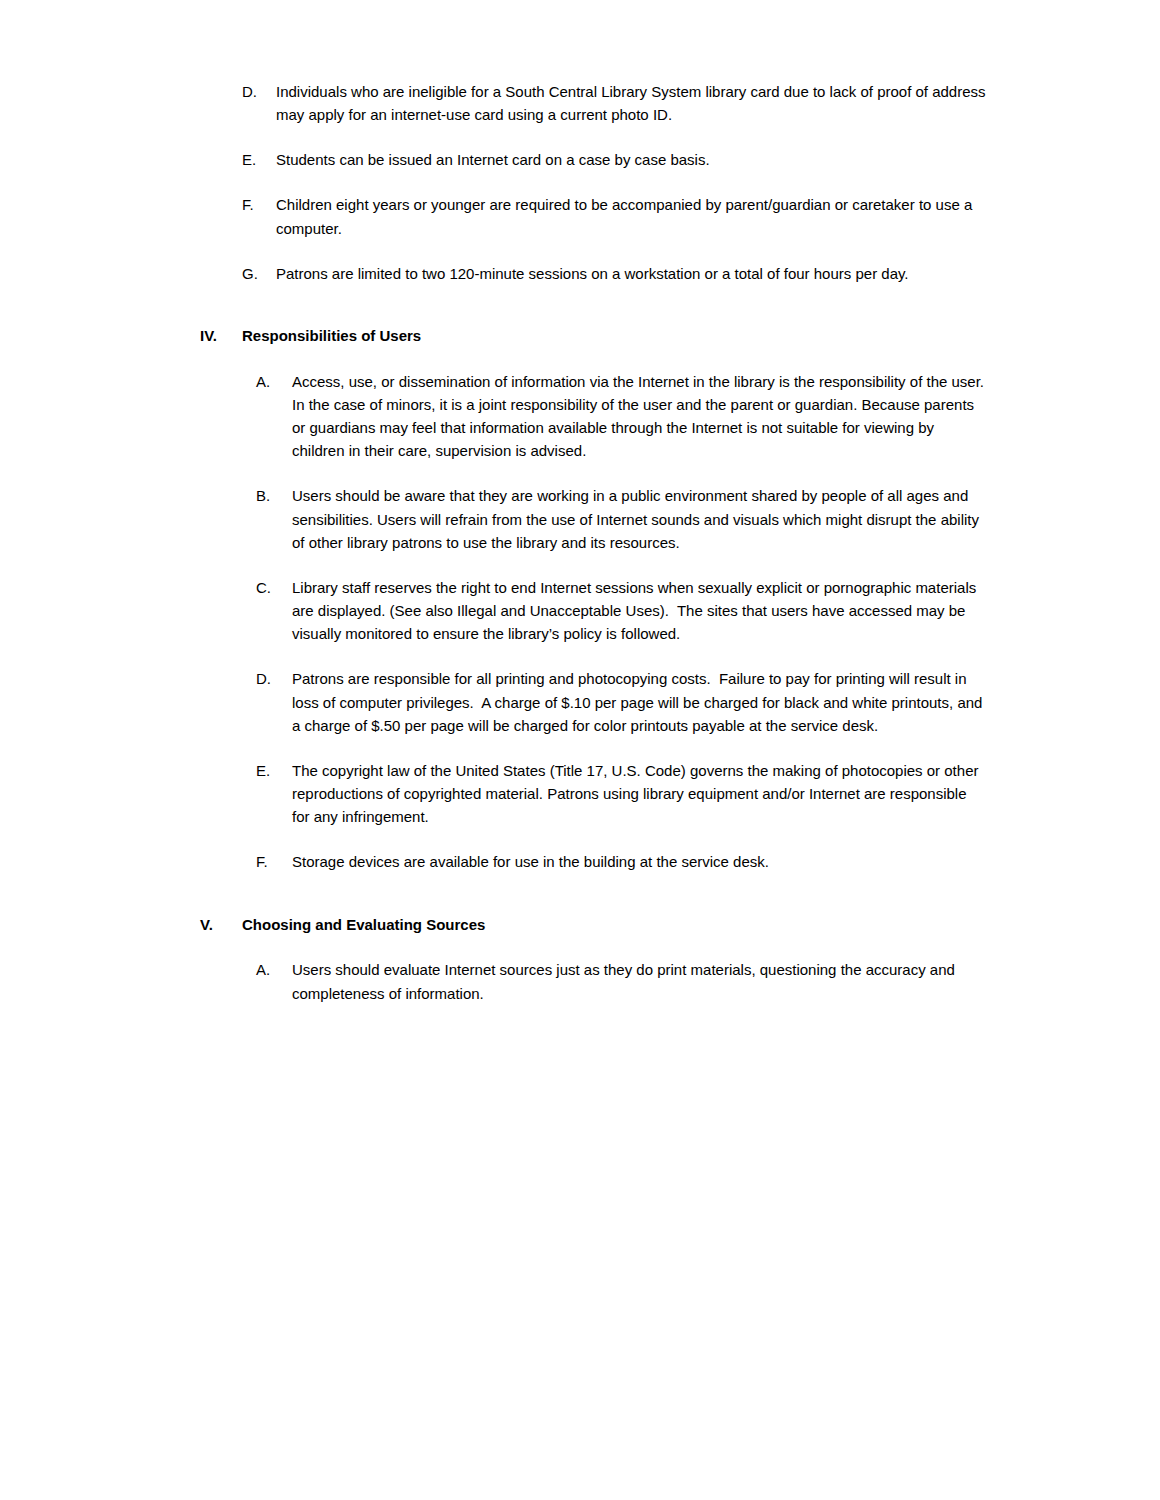D. Individuals who are ineligible for a South Central Library System library card due to lack of proof of address may apply for an internet-use card using a current photo ID.
E. Students can be issued an Internet card on a case by case basis.
F. Children eight years or younger are required to be accompanied by parent/guardian or caretaker to use a computer.
G. Patrons are limited to two 120-minute sessions on a workstation or a total of four hours per day.
IV. Responsibilities of Users
A. Access, use, or dissemination of information via the Internet in the library is the responsibility of the user. In the case of minors, it is a joint responsibility of the user and the parent or guardian. Because parents or guardians may feel that information available through the Internet is not suitable for viewing by children in their care, supervision is advised.
B. Users should be aware that they are working in a public environment shared by people of all ages and sensibilities. Users will refrain from the use of Internet sounds and visuals which might disrupt the ability of other library patrons to use the library and its resources.
C. Library staff reserves the right to end Internet sessions when sexually explicit or pornographic materials are displayed. (See also Illegal and Unacceptable Uses). The sites that users have accessed may be visually monitored to ensure the library’s policy is followed.
D. Patrons are responsible for all printing and photocopying costs. Failure to pay for printing will result in loss of computer privileges. A charge of $.10 per page will be charged for black and white printouts, and a charge of $.50 per page will be charged for color printouts payable at the service desk.
E. The copyright law of the United States (Title 17, U.S. Code) governs the making of photocopies or other reproductions of copyrighted material. Patrons using library equipment and/or Internet are responsible for any infringement.
F. Storage devices are available for use in the building at the service desk.
V. Choosing and Evaluating Sources
A. Users should evaluate Internet sources just as they do print materials, questioning the accuracy and completeness of information.